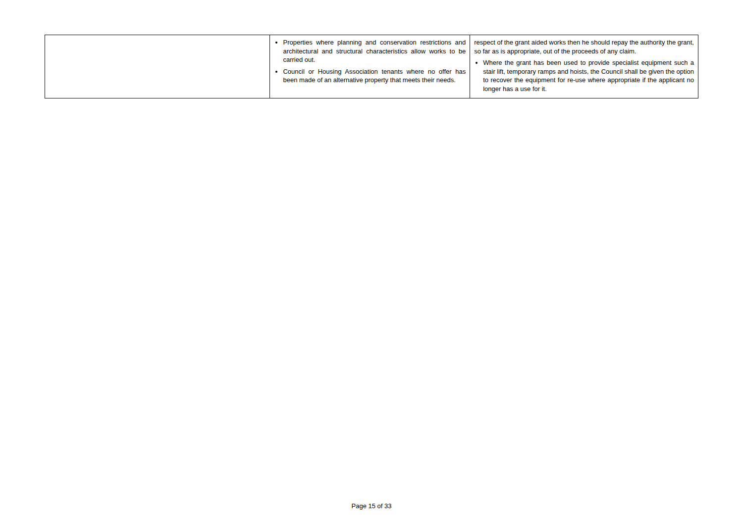| | Properties where planning and conservation restrictions and architectural and structural characteristics allow works to be carried out. Council or Housing Association tenants where no offer has been made of an alternative property that meets their needs. | respect of the grant aided works then he should repay the authority the grant, so far as is appropriate, out of the proceeds of any claim. Where the grant has been used to provide specialist equipment such a stair lift, temporary ramps and hoists, the Council shall be given the option to recover the equipment for re-use where appropriate if the applicant no longer has a use for it. |
Page 15 of 33